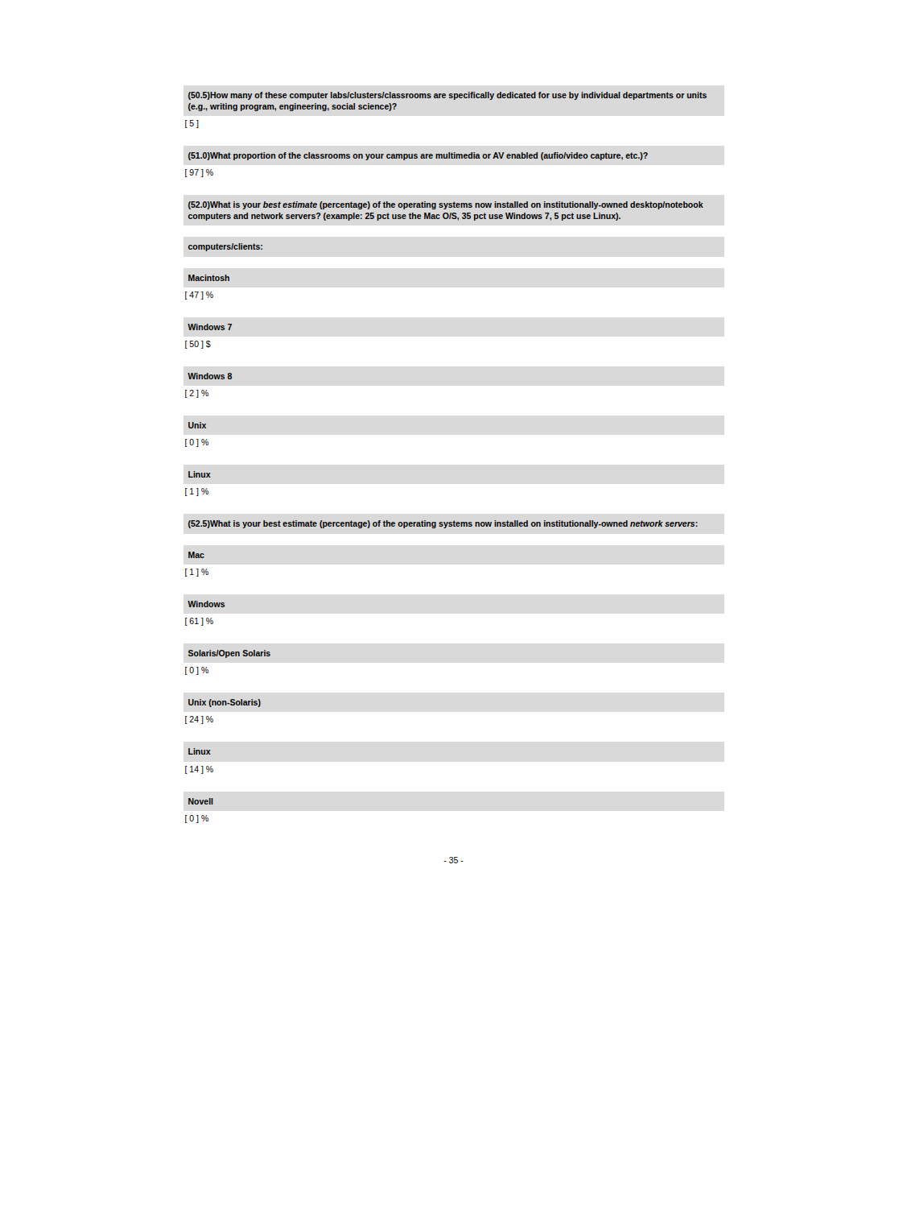(50.5)How many of these computer labs/clusters/classrooms are specifically dedicated for use by individual departments or units (e.g., writing program, engineering, social science)?
[ 5 ]
(51.0)What proportion of the classrooms on your campus are multimedia or AV enabled (aufio/video capture, etc.)?
[ 97 ] %
(52.0)What is your best estimate (percentage) of the operating systems now installed on institutionally-owned desktop/notebook computers and network servers? (example: 25 pct use the Mac O/S, 35 pct use Windows 7, 5 pct use Linux).
computers/clients:
Macintosh
[ 47 ] %
Windows 7
[ 50 ] $
Windows 8
[ 2 ] %
Unix
[ 0 ] %
Linux
[ 1 ] %
(52.5)What is your best estimate (percentage) of the operating systems now installed on institutionally-owned network servers:
Mac
[ 1 ] %
Windows
[ 61 ] %
Solaris/Open Solaris
[ 0 ] %
Unix (non-Solaris)
[ 24 ] %
Linux
[ 14 ] %
Novell
[ 0 ] %
- 35 -